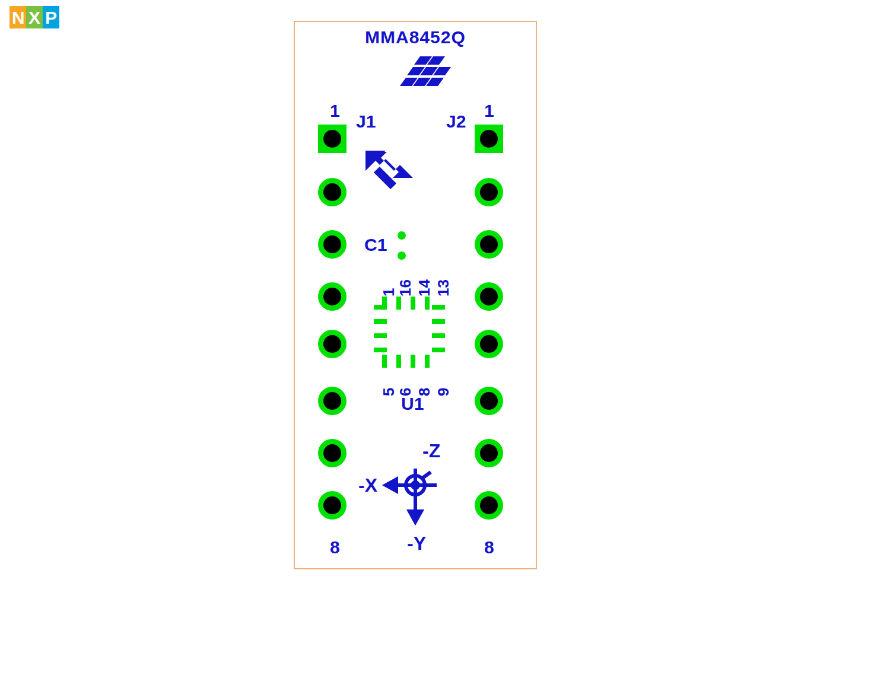N X P
MMA8452Q
1
J1
J2
1
C1
1
16
14
13
5
6
8
9
U1
-Z
-X
-Y
8
8